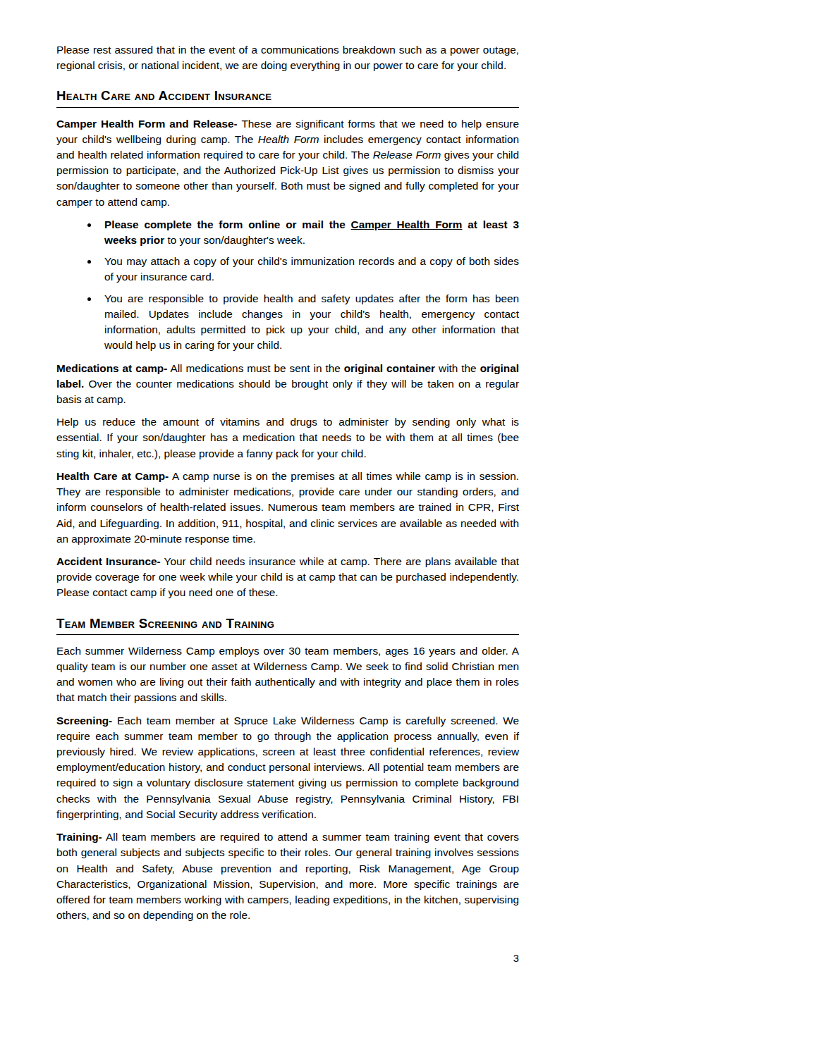Please rest assured that in the event of a communications breakdown such as a power outage, regional crisis, or national incident, we are doing everything in our power to care for your child.
Health Care and Accident Insurance
Camper Health Form and Release- These are significant forms that we need to help ensure your child's wellbeing during camp. The Health Form includes emergency contact information and health related information required to care for your child. The Release Form gives your child permission to participate, and the Authorized Pick-Up List gives us permission to dismiss your son/daughter to someone other than yourself. Both must be signed and fully completed for your camper to attend camp.
Please complete the form online or mail the Camper Health Form at least 3 weeks prior to your son/daughter's week.
You may attach a copy of your child's immunization records and a copy of both sides of your insurance card.
You are responsible to provide health and safety updates after the form has been mailed. Updates include changes in your child's health, emergency contact information, adults permitted to pick up your child, and any other information that would help us in caring for your child.
Medications at camp- All medications must be sent in the original container with the original label. Over the counter medications should be brought only if they will be taken on a regular basis at camp.
Help us reduce the amount of vitamins and drugs to administer by sending only what is essential. If your son/daughter has a medication that needs to be with them at all times (bee sting kit, inhaler, etc.), please provide a fanny pack for your child.
Health Care at Camp- A camp nurse is on the premises at all times while camp is in session. They are responsible to administer medications, provide care under our standing orders, and inform counselors of health-related issues. Numerous team members are trained in CPR, First Aid, and Lifeguarding. In addition, 911, hospital, and clinic services are available as needed with an approximate 20-minute response time.
Accident Insurance- Your child needs insurance while at camp. There are plans available that provide coverage for one week while your child is at camp that can be purchased independently. Please contact camp if you need one of these.
Team Member Screening and Training
Each summer Wilderness Camp employs over 30 team members, ages 16 years and older. A quality team is our number one asset at Wilderness Camp. We seek to find solid Christian men and women who are living out their faith authentically and with integrity and place them in roles that match their passions and skills.
Screening- Each team member at Spruce Lake Wilderness Camp is carefully screened. We require each summer team member to go through the application process annually, even if previously hired. We review applications, screen at least three confidential references, review employment/education history, and conduct personal interviews. All potential team members are required to sign a voluntary disclosure statement giving us permission to complete background checks with the Pennsylvania Sexual Abuse registry, Pennsylvania Criminal History, FBI fingerprinting, and Social Security address verification.
Training- All team members are required to attend a summer team training event that covers both general subjects and subjects specific to their roles. Our general training involves sessions on Health and Safety, Abuse prevention and reporting, Risk Management, Age Group Characteristics, Organizational Mission, Supervision, and more. More specific trainings are offered for team members working with campers, leading expeditions, in the kitchen, supervising others, and so on depending on the role.
3